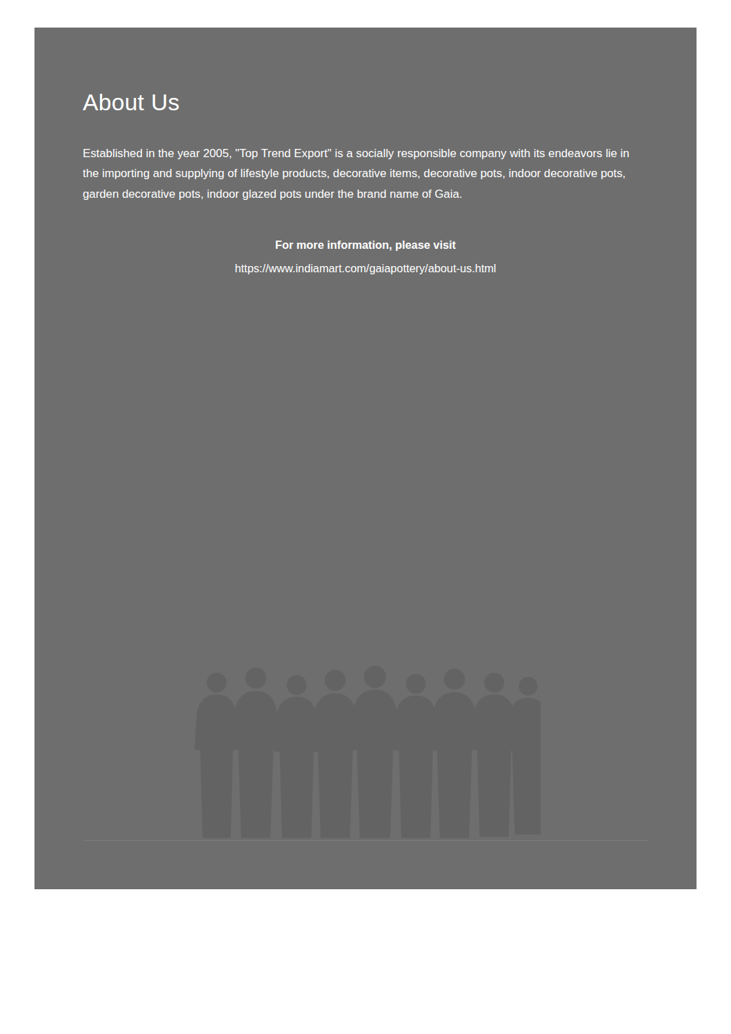About Us
Established in the year 2005, "Top Trend Export" is a socially responsible company with its endeavors lie in the importing and supplying of lifestyle products, decorative items, decorative pots, indoor decorative pots, garden decorative pots, indoor glazed pots under the brand name of Gaia.
For more information, please visit https://www.indiamart.com/gaiapottery/about-us.html